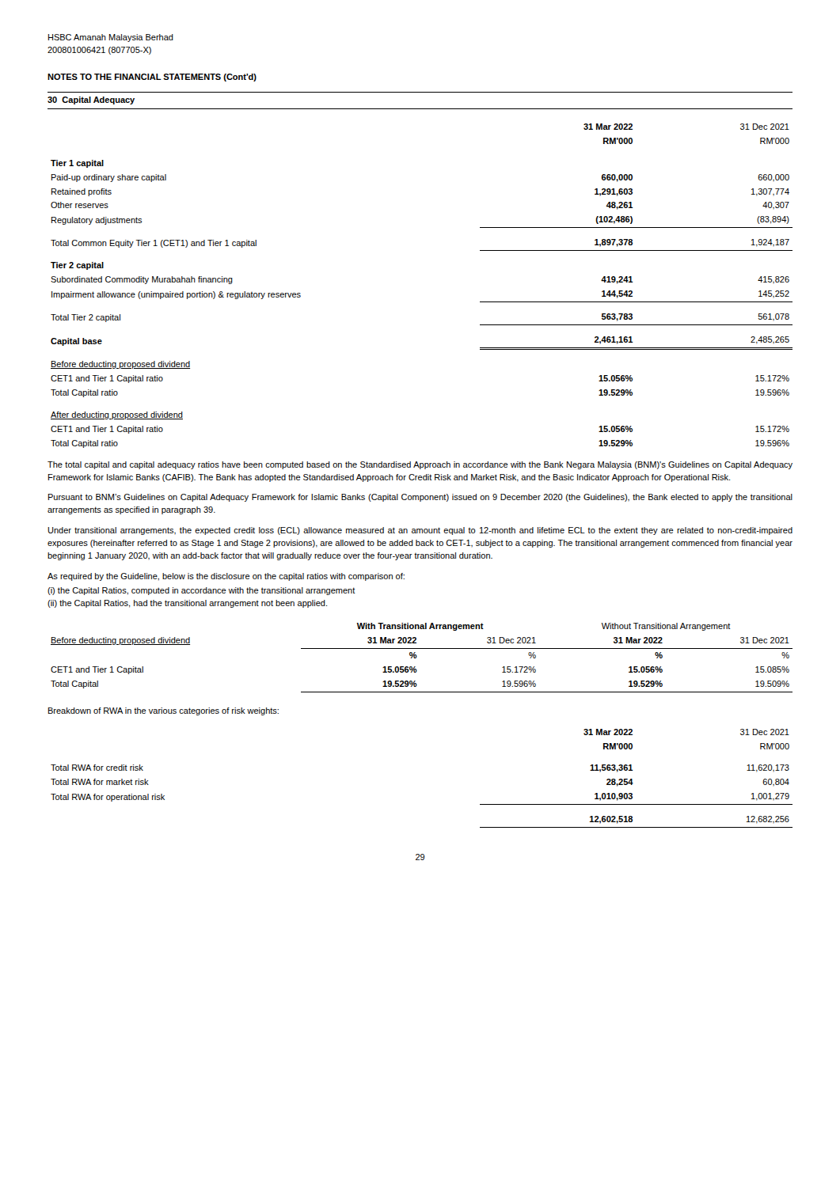HSBC Amanah Malaysia Berhad
200801006421 (807705-X)
NOTES TO THE FINANCIAL STATEMENTS (Cont'd)
30 Capital Adequacy
| | 31 Mar 2022 | 31 Dec 2021 |
| | RM'000 | RM'000 |
| Tier 1 capital | | |
| Paid-up ordinary share capital | 660,000 | 660,000 |
| Retained profits | 1,291,603 | 1,307,774 |
| Other reserves | 48,261 | 40,307 |
| Regulatory adjustments | (102,486) | (83,894) |
| Total Common Equity Tier 1 (CET1) and Tier 1 capital | 1,897,378 | 1,924,187 |
| Tier 2 capital | | |
| Subordinated Commodity Murabahah financing | 419,241 | 415,826 |
| Impairment allowance (unimpaired portion) & regulatory reserves | 144,542 | 145,252 |
| Total Tier 2 capital | 563,783 | 561,078 |
| Capital base | 2,461,161 | 2,485,265 |
| Before deducting proposed dividend | | |
| CET1 and Tier 1 Capital ratio | 15.056% | 15.172% |
| Total Capital ratio | 19.529% | 19.596% |
| After deducting proposed dividend | | |
| CET1 and Tier 1 Capital ratio | 15.056% | 15.172% |
| Total Capital ratio | 19.529% | 19.596% |
The total capital and capital adequacy ratios have been computed based on the Standardised Approach in accordance with the Bank Negara Malaysia (BNM)'s Guidelines on Capital Adequacy Framework for Islamic Banks (CAFIB). The Bank has adopted the Standardised Approach for Credit Risk and Market Risk, and the Basic Indicator Approach for Operational Risk.
Pursuant to BNM’s Guidelines on Capital Adequacy Framework for Islamic Banks (Capital Component) issued on 9 December 2020 (the Guidelines), the Bank elected to apply the transitional arrangements as specified in paragraph 39.
Under transitional arrangements, the expected credit loss (ECL) allowance measured at an amount equal to 12-month and lifetime ECL to the extent they are related to non-credit-impaired exposures (hereinafter referred to as Stage 1 and Stage 2 provisions), are allowed to be added back to CET-1, subject to a capping. The transitional arrangement commenced from financial year beginning 1 January 2020, with an add-back factor that will gradually reduce over the four-year transitional duration.
As required by the Guideline, below is the disclosure on the capital ratios with comparison of:
(i) the Capital Ratios, computed in accordance with the transitional arrangement
(ii) the Capital Ratios, had the transitional arrangement not been applied.
| | With Transitional Arrangement | Without Transitional Arrangement |
| Before deducting proposed dividend | 31 Mar 2022 | 31 Dec 2021 | 31 Mar 2022 | 31 Dec 2021 |
| | % | % | % | % |
| CET1 and Tier 1 Capital | 15.056% | 15.172% | 15.056% | 15.085% |
| Total Capital | 19.529% | 19.596% | 19.529% | 19.509% |
Breakdown of RWA in the various categories of risk weights:
| | 31 Mar 2022 | 31 Dec 2021 |
| | RM'000 | RM'000 |
| Total RWA for credit risk | 11,563,361 | 11,620,173 |
| Total RWA for market risk | 28,254 | 60,804 |
| Total RWA for operational risk | 1,010,903 | 1,001,279 |
| | 12,602,518 | 12,682,256 |
29